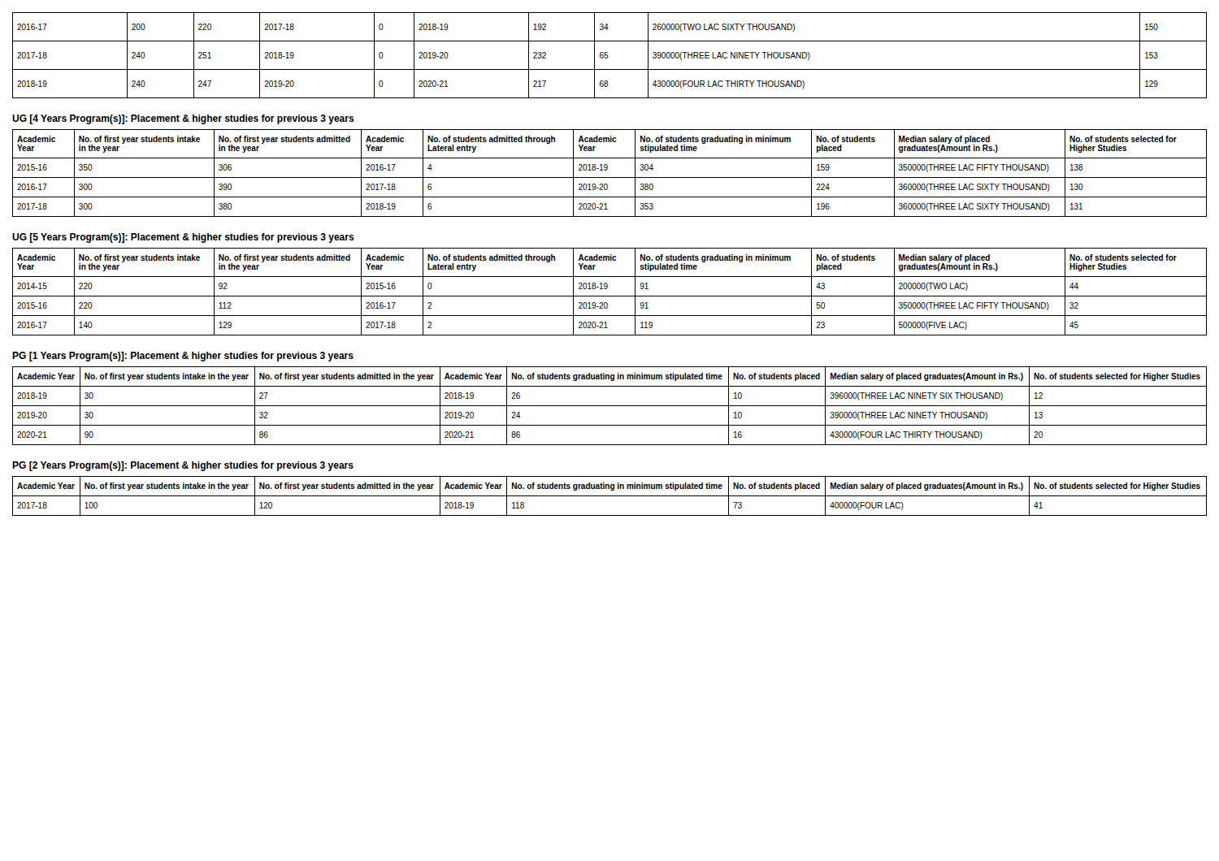| 2016-17 | 200 | 220 | 2017-18 | 0 | 2018-19 | 192 | 34 | 260000(TWO LAC SIXTY THOUSAND) | 150 |
| 2017-18 | 240 | 251 | 2018-19 | 0 | 2019-20 | 232 | 65 | 390000(THREE LAC NINETY THOUSAND) | 153 |
| 2018-19 | 240 | 247 | 2019-20 | 0 | 2020-21 | 217 | 68 | 430000(FOUR LAC THIRTY THOUSAND) | 129 |
UG [4 Years Program(s)]: Placement & higher studies for previous 3 years
| Academic Year | No. of first year students intake in the year | No. of first year students admitted in the year | Academic Year | No. of students admitted through Lateral entry | Academic Year | No. of students graduating in minimum stipulated time | No. of students placed | Median salary of placed graduates(Amount in Rs.) | No. of students selected for Higher Studies |
| --- | --- | --- | --- | --- | --- | --- | --- | --- | --- |
| 2015-16 | 350 | 306 | 2016-17 | 4 | 2018-19 | 304 | 159 | 350000(THREE LAC FIFTY THOUSAND) | 138 |
| 2016-17 | 300 | 390 | 2017-18 | 6 | 2019-20 | 380 | 224 | 360000(THREE LAC SIXTY THOUSAND) | 130 |
| 2017-18 | 300 | 380 | 2018-19 | 6 | 2020-21 | 353 | 196 | 360000(THREE LAC SIXTY THOUSAND) | 131 |
UG [5 Years Program(s)]: Placement & higher studies for previous 3 years
| Academic Year | No. of first year students intake in the year | No. of first year students admitted in the year | Academic Year | No. of students admitted through Lateral entry | Academic Year | No. of students graduating in minimum stipulated time | No. of students placed | Median salary of placed graduates(Amount in Rs.) | No. of students selected for Higher Studies |
| --- | --- | --- | --- | --- | --- | --- | --- | --- | --- |
| 2014-15 | 220 | 92 | 2015-16 | 0 | 2018-19 | 91 | 43 | 200000(TWO LAC) | 44 |
| 2015-16 | 220 | 112 | 2016-17 | 2 | 2019-20 | 91 | 50 | 350000(THREE LAC FIFTY THOUSAND) | 32 |
| 2016-17 | 140 | 129 | 2017-18 | 2 | 2020-21 | 119 | 23 | 500000(FIVE LAC) | 45 |
PG [1 Years Program(s)]: Placement & higher studies for previous 3 years
| Academic Year | No. of first year students intake in the year | No. of first year students admitted in the year | Academic Year | No. of students graduating in minimum stipulated time | No. of students placed | Median salary of placed graduates(Amount in Rs.) | No. of students selected for Higher Studies |
| --- | --- | --- | --- | --- | --- | --- | --- |
| 2018-19 | 30 | 27 | 2018-19 | 26 | 10 | 396000(THREE LAC NINETY SIX THOUSAND) | 12 |
| 2019-20 | 30 | 32 | 2019-20 | 24 | 10 | 390000(THREE LAC NINETY THOUSAND) | 13 |
| 2020-21 | 90 | 86 | 2020-21 | 86 | 16 | 430000(FOUR LAC THIRTY THOUSAND) | 20 |
PG [2 Years Program(s)]: Placement & higher studies for previous 3 years
| Academic Year | No. of first year students intake in the year | No. of first year students admitted in the year | Academic Year | No. of students graduating in minimum stipulated time | No. of students placed | Median salary of placed graduates(Amount in Rs.) | No. of students selected for Higher Studies |
| --- | --- | --- | --- | --- | --- | --- | --- |
| 2017-18 | 100 | 120 | 2018-19 | 118 | 73 | 400000(FOUR LAC) | 41 |